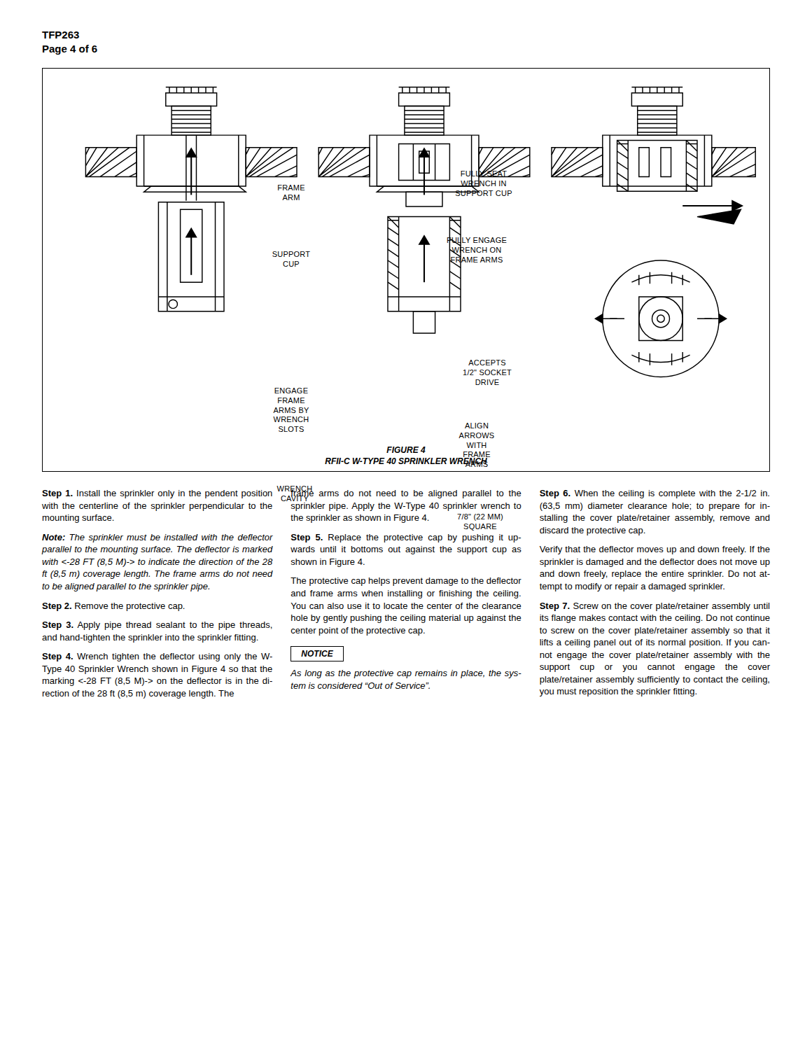TFP263
Page 4 of 6
FRAME
ARM
SUPPORT
CUP
ENGAGE
FRAME
ARMS BY
WRENCH
SLOTS
WRENCH
CAVITY
FULLY SEAT
WRENCH IN
SUPPORT CUP
FULLY ENGAGE
WRENCH ON
FRAME ARMS
ACCEPTS
1/2" SOCKET
DRIVE
ALIGN
ARROWS
WITH
FRAME
ARMS
7/8" (22 mm)
SQUARE
FIGURE 4
RFII-C W-TYPE 40 SPRINKLER WRENCH
Step 1. Install the sprinkler only in the pendent position with the centerline of the sprinkler perpendicular to the mounting surface.
Note: The sprinkler must be installed with the deflector parallel to the mounting surface. The deflector is marked with <-28 FT (8,5 M)-> to indicate the direction of the 28 ft (8,5 m) coverage length. The frame arms do not need to be aligned parallel to the sprinkler pipe.
Step 2. Remove the protective cap.
Step 3. Apply pipe thread sealant to the pipe threads, and hand-tighten the sprinkler into the sprinkler fitting.
Step 4. Wrench tighten the deflector using only the W-Type 40 Sprinkler Wrench shown in Figure 4 so that the marking <-28 FT (8,5 M)-> on the deflector is in the direction of the 28 ft (8,5 m) coverage length. The
frame arms do not need to be aligned parallel to the sprinkler pipe. Apply the W-Type 40 sprinkler wrench to the sprinkler as shown in Figure 4.
Step 5. Replace the protective cap by pushing it upwards until it bottoms out against the support cup as shown in Figure 4.
The protective cap helps prevent damage to the deflector and frame arms when installing or finishing the ceiling. You can also use it to locate the center of the clearance hole by gently pushing the ceiling material up against the center point of the protective cap.
NOTICE
As long as the protective cap remains in place, the system is considered “Out of Service”.
Step 6. When the ceiling is complete with the 2-1/2 in. (63,5 mm) diameter clearance hole; to prepare for installing the cover plate/retainer assembly, remove and discard the protective cap.
Verify that the deflector moves up and down freely. If the sprinkler is damaged and the deflector does not move up and down freely, replace the entire sprinkler. Do not attempt to modify or repair a damaged sprinkler.
Step 7. Screw on the cover plate/retainer assembly until its flange makes contact with the ceiling. Do not continue to screw on the cover plate/retainer assembly so that it lifts a ceiling panel out of its normal position. If you cannot engage the cover plate/retainer assembly with the support cup or you cannot engage the cover plate/retainer assembly sufficiently to contact the ceiling, you must reposition the sprinkler fitting.